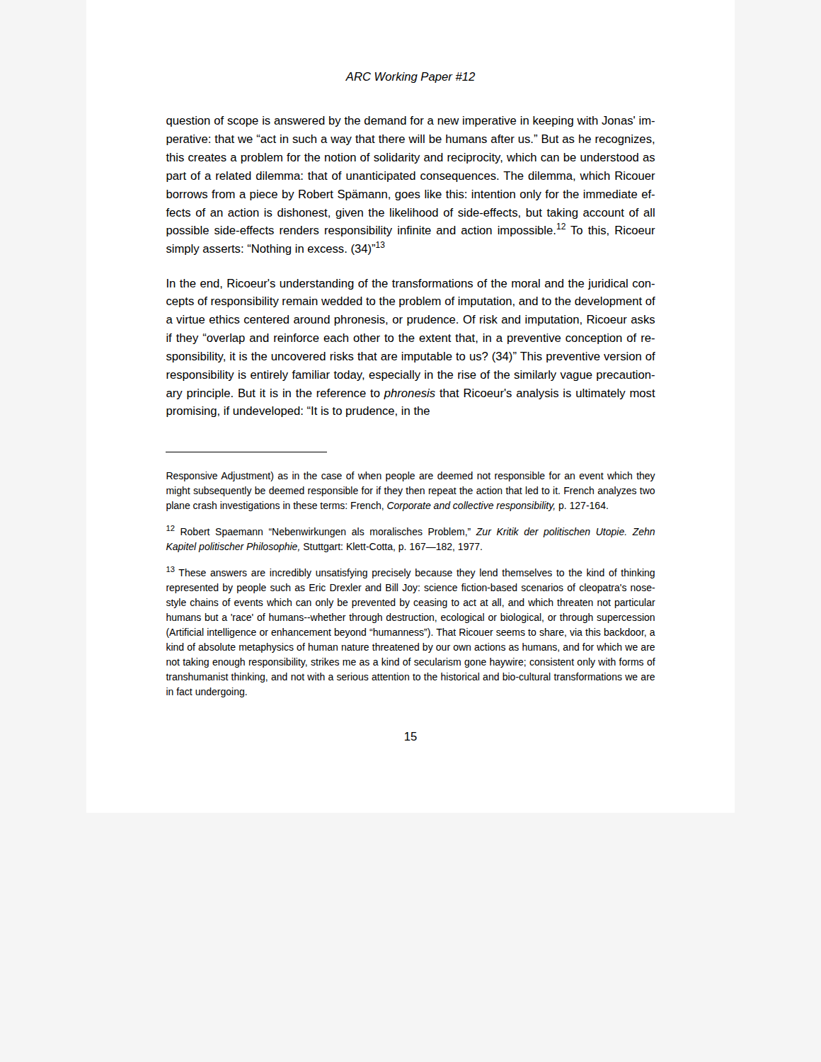ARC Working Paper #12
question of scope is answered by the demand for a new imperative in keeping with Jonas' imperative: that we “act in such a way that there will be humans after us.” But as he recognizes, this creates a problem for the notion of solidarity and reciprocity, which can be understood as part of a related dilemma: that of unanticipated consequences. The dilemma, which Ricouer borrows from a piece by Robert Spämann, goes like this: intention only for the immediate effects of an action is dishonest, given the likelihood of side-effects, but taking account of all possible side-effects renders responsibility infinite and action impossible.12 To this, Ricoeur simply asserts: “Nothing in excess. (34)”13
In the end, Ricoeur's understanding of the transformations of the moral and the juridical concepts of responsibility remain wedded to the problem of imputation, and to the development of a virtue ethics centered around phronesis, or prudence. Of risk and imputation, Ricoeur asks if they “overlap and reinforce each other to the extent that, in a preventive conception of responsibility, it is the uncovered risks that are imputable to us? (34)” This preventive version of responsibility is entirely familiar today, especially in the rise of the similarly vague precautionary principle. But it is in the reference to phronesis that Ricoeur's analysis is ultimately most promising, if undeveloped: “It is to prudence, in the
Responsive Adjustment) as in the case of when people are deemed not responsible for an event which they might subsequently be deemed responsible for if they then repeat the action that led to it. French analyzes two plane crash investigations in these terms: French, Corporate and collective responsibility, p. 127-164.
12 Robert Spaemann “Nebenwirkungen als moralisches Problem,” Zur Kritik der politischen Utopie. Zehn Kapitel politischer Philosophie, Stuttgart: Klett-Cotta, p. 167—182, 1977.
13 These answers are incredibly unsatisfying precisely because they lend themselves to the kind of thinking represented by people such as Eric Drexler and Bill Joy: science fiction-based scenarios of cleopatra's nose-style chains of events which can only be prevented by ceasing to act at all, and which threaten not particular humans but a 'race' of humans--whether through destruction, ecological or biological, or through supercession (Artificial intelligence or enhancement beyond “humanness”). That Ricouer seems to share, via this backdoor, a kind of absolute metaphysics of human nature threatened by our own actions as humans, and for which we are not taking enough responsibility, strikes me as a kind of secularism gone haywire; consistent only with forms of transhumanist thinking, and not with a serious attention to the historical and bio-cultural transformations we are in fact undergoing.
15